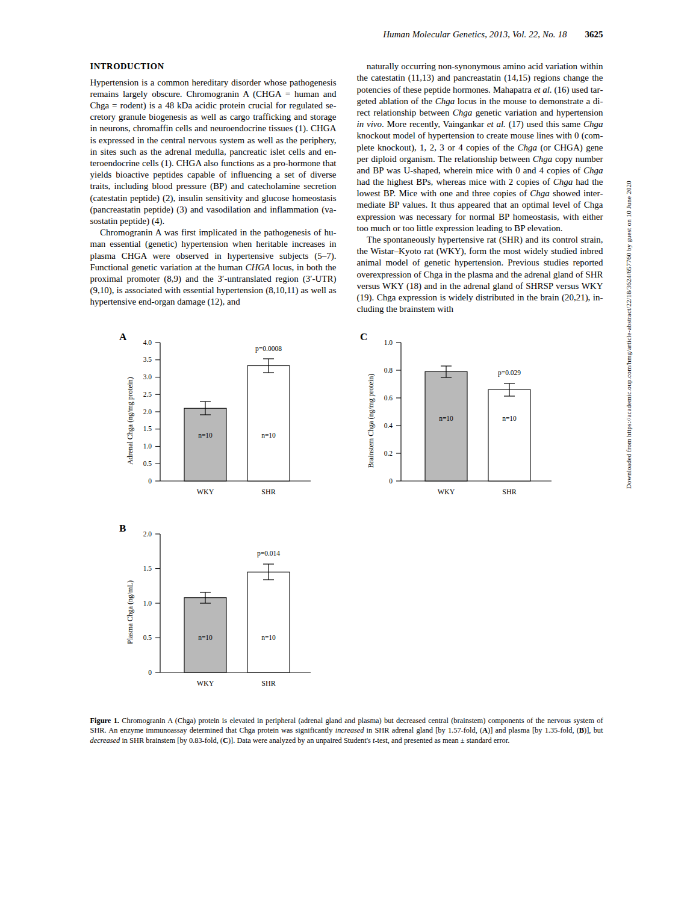Human Molecular Genetics, 2013, Vol. 22, No. 18 3625
Introduction
Hypertension is a common hereditary disorder whose pathogenesis remains largely obscure. Chromogranin A (CHGA = human and Chga = rodent) is a 48 kDa acidic protein crucial for regulated secretory granule biogenesis as well as cargo trafficking and storage in neurons, chromaffin cells and neuroendocrine tissues (1). CHGA is expressed in the central nervous system as well as the periphery, in sites such as the adrenal medulla, pancreatic islet cells and enteroendocrine cells (1). CHGA also functions as a pro-hormone that yields bioactive peptides capable of influencing a set of diverse traits, including blood pressure (BP) and catecholamine secretion (catestatin peptide) (2), insulin sensitivity and glucose homeostasis (pancreastatin peptide) (3) and vasodilation and inflammation (vasostatin peptide) (4).
Chromogranin A was first implicated in the pathogenesis of human essential (genetic) hypertension when heritable increases in plasma CHGA were observed in hypertensive subjects (5–7). Functional genetic variation at the human CHGA locus, in both the proximal promoter (8,9) and the 3′-untranslated region (3′-UTR) (9,10), is associated with essential hypertension (8,10,11) as well as hypertensive end-organ damage (12), and
naturally occurring non-synonymous amino acid variation within the catestatin (11,13) and pancreastatin (14,15) regions change the potencies of these peptide hormones. Mahapatra et al. (16) used targeted ablation of the Chga locus in the mouse to demonstrate a direct relationship between Chga genetic variation and hypertension in vivo. More recently, Vaingankar et al. (17) used this same Chga knockout model of hypertension to create mouse lines with 0 (complete knockout), 1, 2, 3 or 4 copies of the Chga (or CHGA) gene per diploid organism. The relationship between Chga copy number and BP was U-shaped, wherein mice with 0 and 4 copies of Chga had the highest BPs, whereas mice with 2 copies of Chga had the lowest BP. Mice with one and three copies of Chga showed intermediate BP values. It thus appeared that an optimal level of Chga expression was necessary for normal BP homeostasis, with either too much or too little expression leading to BP elevation.
The spontaneously hypertensive rat (SHR) and its control strain, the Wistar–Kyoto rat (WKY), form the most widely studied inbred animal model of genetic hypertension. Previous studies reported overexpression of Chga in the plasma and the adrenal gland of SHR versus WKY (18) and in the adrenal gland of SHRSP versus WKY (19). Chga expression is widely distributed in the brain (20,21), including the brainstem with
A 0 0.5 1.0 1.5 2.0 2.5 3.0 3.5 4.0 Adrenal Chga (ng/mg protein) n=10 n=10 p=0.0008 WKY SHR
C 0 0.2 0.4 0.6 0.8 1.0 Brainstem Chga (ng/mg protein) n=10 n=10 p=0.029 WKY SHR
B 0 0.5 1.0 1.5 2.0 Plasma Chga (ng/mL) n=10 n=10 p=0.014 WKY SHR
Figure 1. Chromogranin A (Chga) protein is elevated in peripheral (adrenal gland and plasma) but decreased central (brainstem) components of the nervous system of SHR. An enzyme immunoassay determined that Chga protein was significantly increased in SHR adrenal gland [by 1.57-fold, (A)] and plasma [by 1.35-fold, (B)], but decreased in SHR brainstem [by 0.83-fold, (C)]. Data were analyzed by an unpaired Student's t-test, and presented as mean ± standard error.
Downloaded from https://academic.oup.com/hmg/article-abstract/22/18/3624/657760 by guest on 10 June 2020